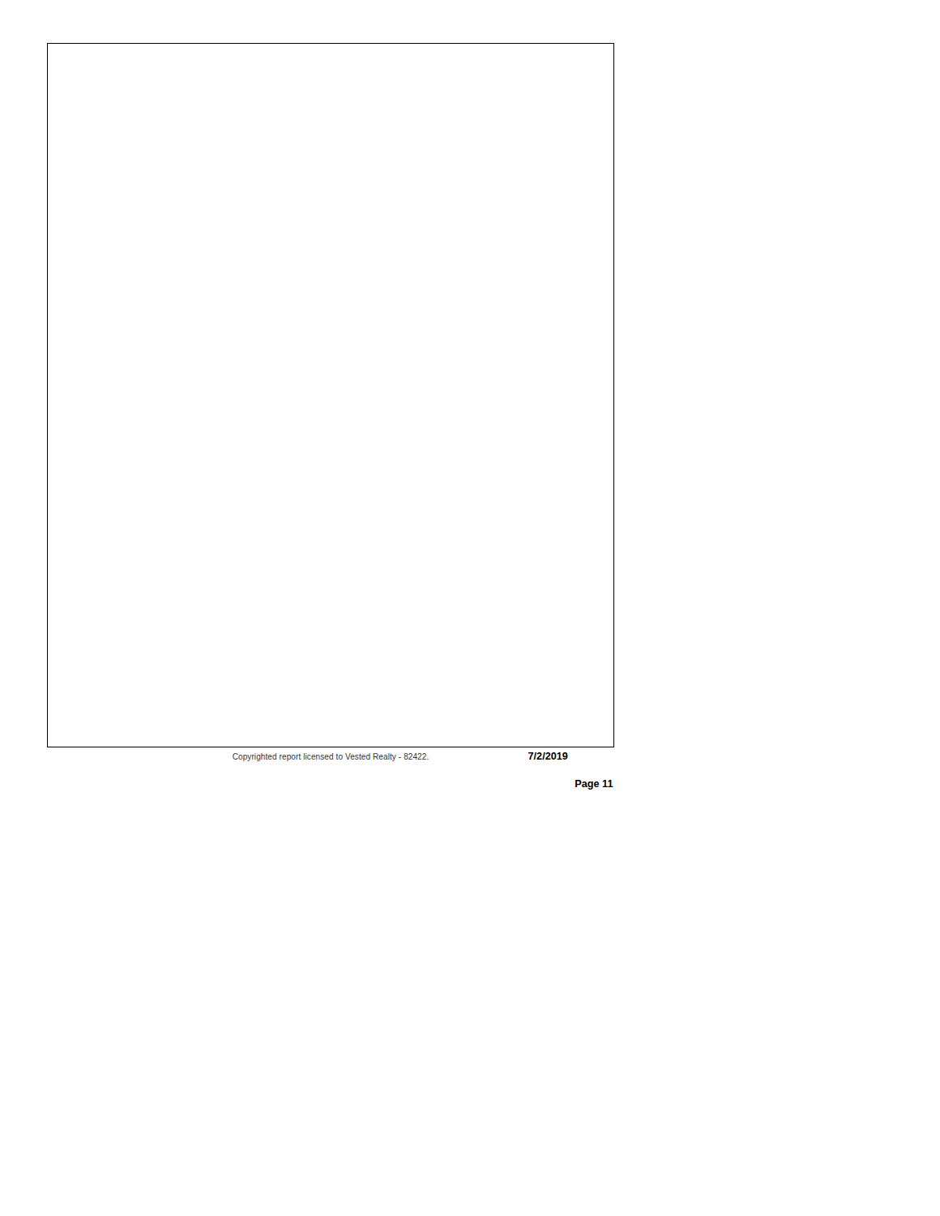Copyrighted report licensed to Vested Realty - 82422.
7/2/2019
Page 11